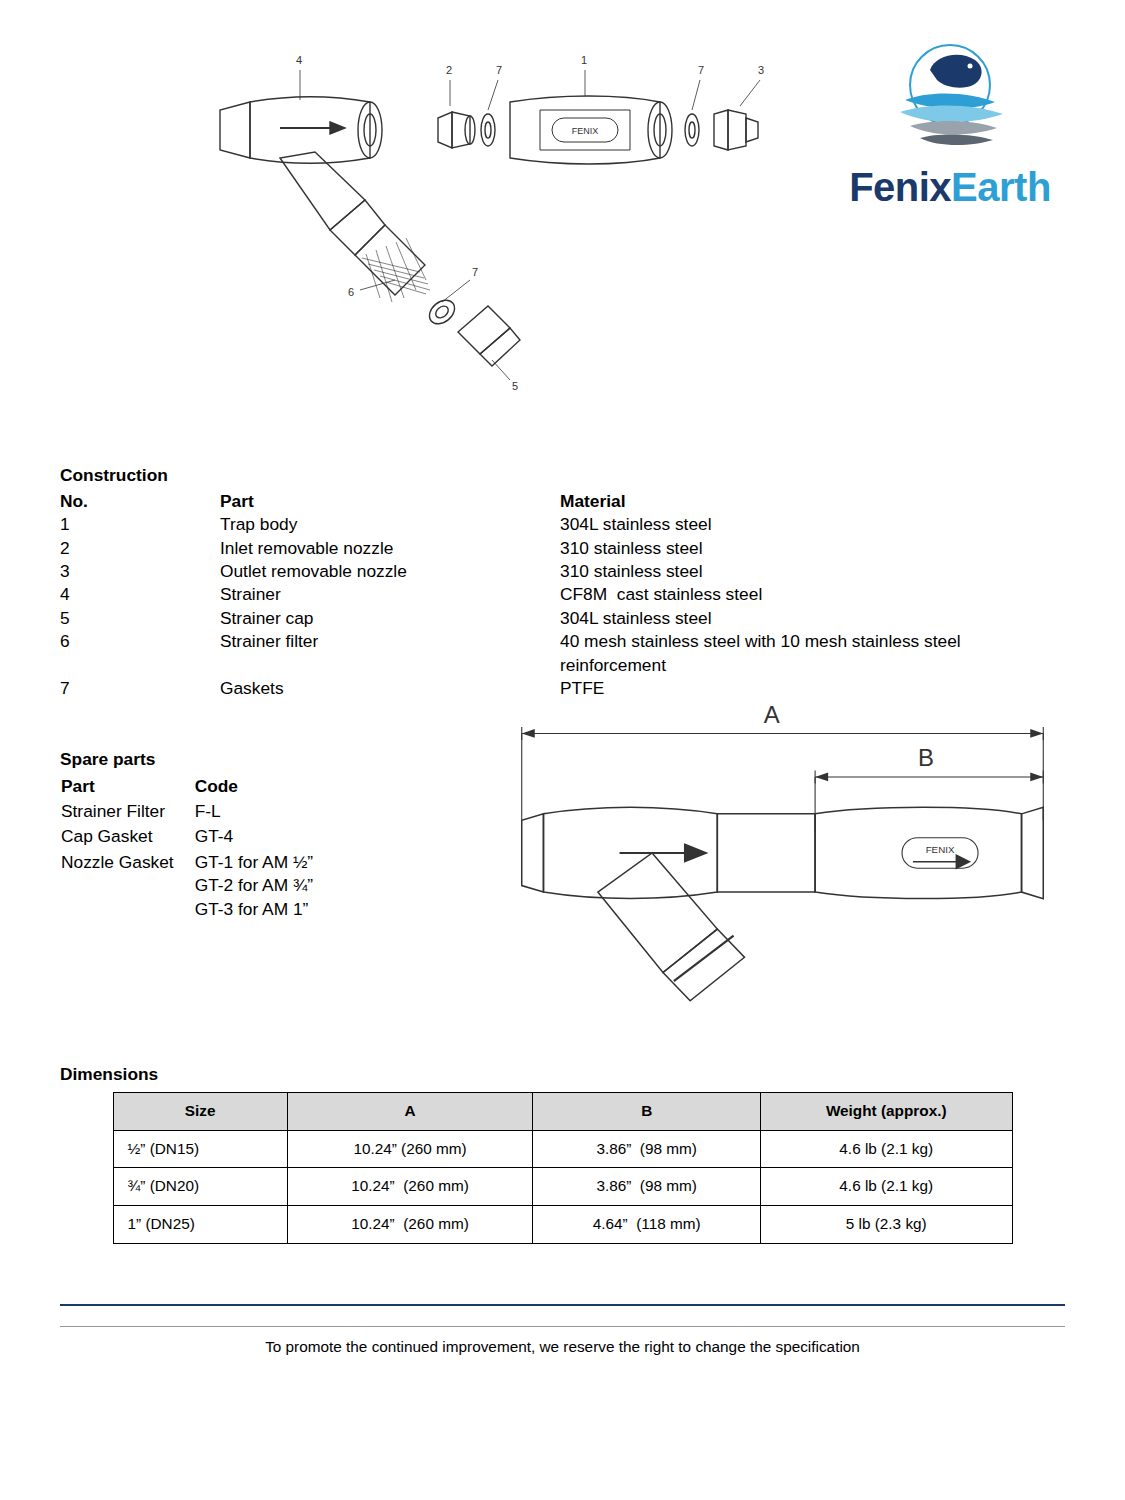Fenix Earth
FENIX 4 2 7 1 7 3 6 7 5
Construction
| No. | Part | Material |
| --- | --- | --- |
| 1 | Trap body | 304L stainless steel |
| 2 | Inlet removable nozzle | 310 stainless steel |
| 3 | Outlet removable nozzle | 310 stainless steel |
| 4 | Strainer | CF8M cast stainless steel |
| 5 | Strainer cap | 304L stainless steel |
| 6 | Strainer filter | 40 mesh stainless steel with 10 mesh stainless steel reinforcement |
| 7 | Gaskets | PTFE |
Spare parts
| Part | Code |
| --- | --- |
| Strainer Filter | F-L |
| Cap Gasket | GT-4 |
| Nozzle Gasket | GT-1 for AM ½” GT-2 for AM ¾” GT-3 for AM 1” |
A B FENIX
Dimensions
| Size | A | B | Weight (approx.) |
| --- | --- | --- | --- |
| ½” (DN15) | 10.24” (260 mm) | 3.86” (98 mm) | 4.6 lb (2.1 kg) |
| ¾” (DN20) | 10.24” (260 mm) | 3.86” (98 mm) | 4.6 lb (2.1 kg) |
| 1” (DN25) | 10.24” (260 mm) | 4.64” (118 mm) | 5 lb (2.3 kg) |
To promote the continued improvement, we reserve the right to change the specification